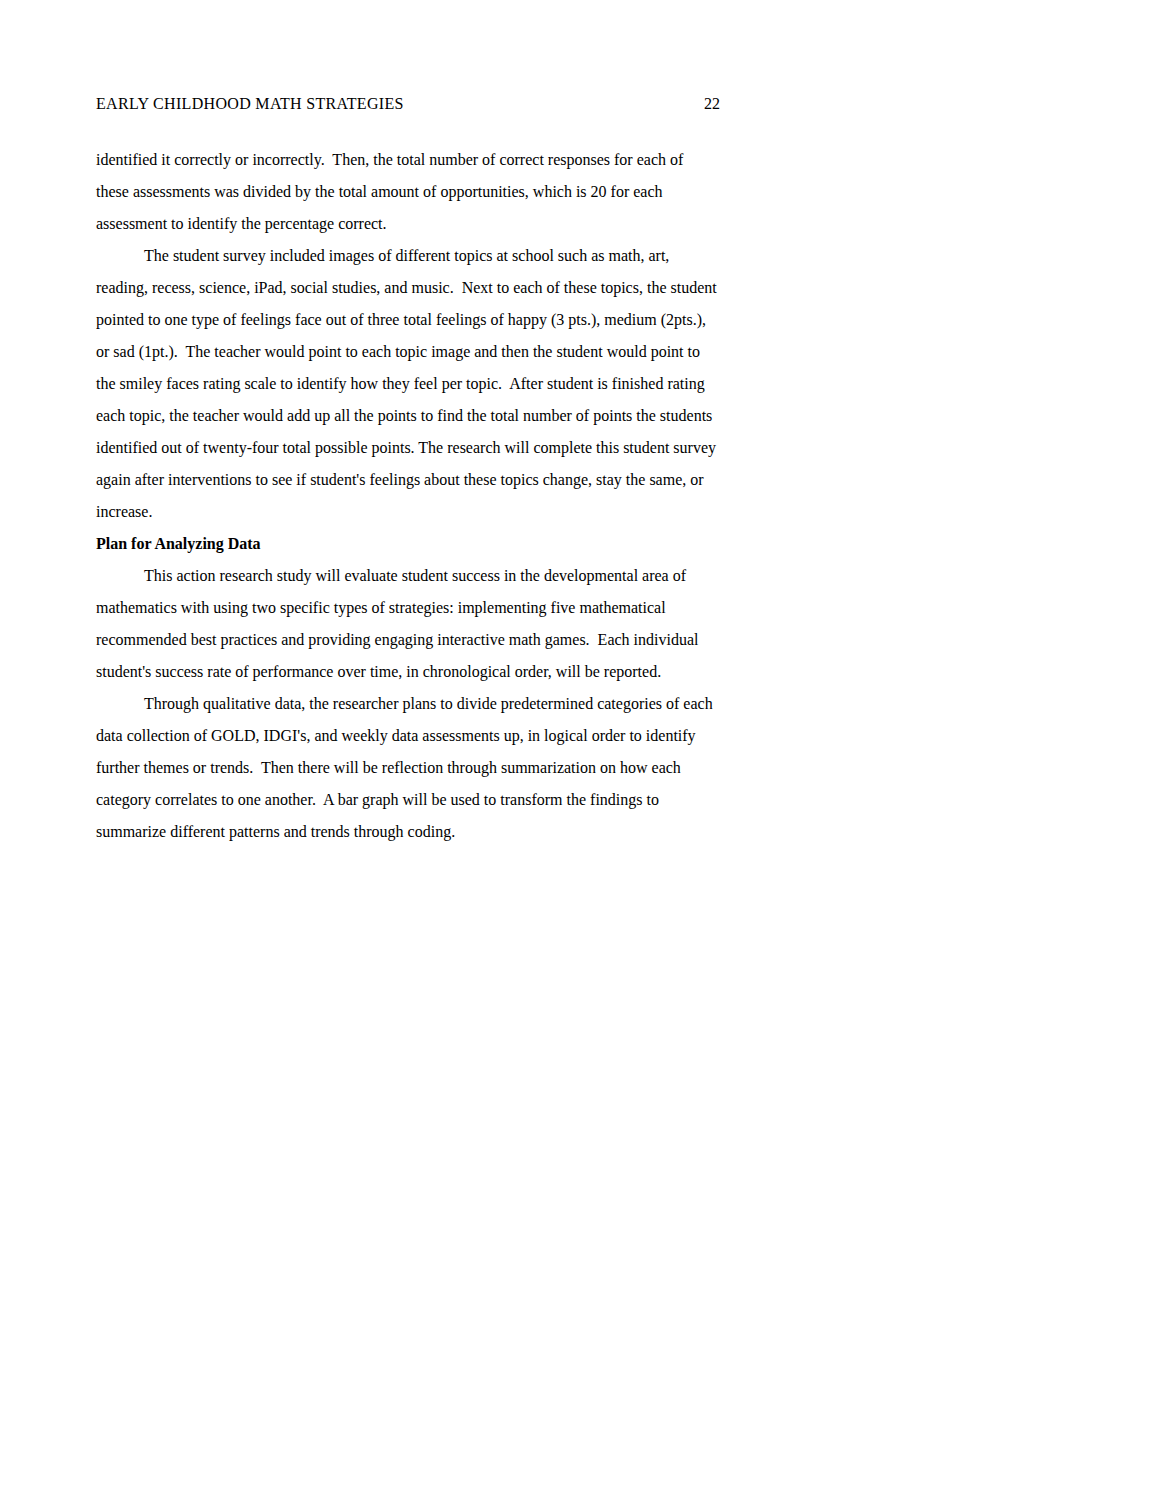Early Childhood Math Strategies 22
identified it correctly or incorrectly. Then, the total number of correct responses for each of these assessments was divided by the total amount of opportunities, which is 20 for each assessment to identify the percentage correct.
The student survey included images of different topics at school such as math, art, reading, recess, science, iPad, social studies, and music. Next to each of these topics, the student pointed to one type of feelings face out of three total feelings of happy (3 pts.), medium (2pts.), or sad (1pt.). The teacher would point to each topic image and then the student would point to the smiley faces rating scale to identify how they feel per topic. After student is finished rating each topic, the teacher would add up all the points to find the total number of points the students identified out of twenty-four total possible points. The research will complete this student survey again after interventions to see if student's feelings about these topics change, stay the same, or increase.
Plan for Analyzing Data
This action research study will evaluate student success in the developmental area of mathematics with using two specific types of strategies: implementing five mathematical recommended best practices and providing engaging interactive math games. Each individual student's success rate of performance over time, in chronological order, will be reported.
Through qualitative data, the researcher plans to divide predetermined categories of each data collection of GOLD, IDGI's, and weekly data assessments up, in logical order to identify further themes or trends. Then there will be reflection through summarization on how each category correlates to one another. A bar graph will be used to transform the findings to summarize different patterns and trends through coding.